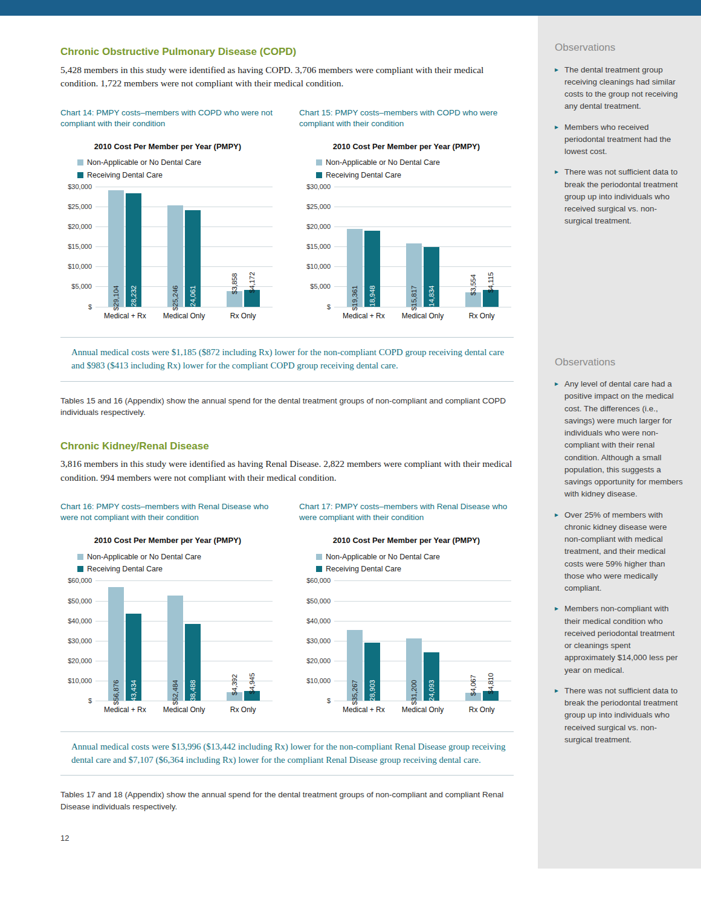Chronic Obstructive Pulmonary Disease (COPD)
5,428 members in this study were identified as having COPD. 3,706 members were compliant with their medical condition. 1,722 members were not compliant with their medical condition.
Chart 14: PMPY costs–members with COPD who were not compliant with their condition
2010 Cost Per Member per Year (PMPY)
Non-Applicable or No Dental Care
Receiving Dental Care
$30,000
$25,000
$20,000
$15,000
$10,000
$5,000
$
$29,104
$28,232
$25,246
$24,061
$3,858
$4,172
Medical + Rx Medical Only Rx Only
Chart 15: PMPY costs–members with COPD who were compliant with their condition
2010 Cost Per Member per Year (PMPY)
Non-Applicable or No Dental Care
Receiving Dental Care
$30,000
$25,000
$20,000
$15,000
$10,000
$5,000
$
$19,361
$18,948
$15,817
$14,834
$3,554
$4,115
Medical + Rx Medical Only Rx Only
Annual medical costs were $1,185 ($872 including Rx) lower for the non-compliant COPD group receiving dental care and $983 ($413 including Rx) lower for the compliant COPD group receiving dental care.
Tables 15 and 16 (Appendix) show the annual spend for the dental treatment groups of non-compliant and compliant COPD individuals respectively.
Chronic Kidney/Renal Disease
3,816 members in this study were identified as having Renal Disease. 2,822 members were compliant with their medical condition. 994 members were not compliant with their medical condition.
Chart 16: PMPY costs–members with Renal Disease who were not compliant with their condition
2010 Cost Per Member per Year (PMPY)
Non-Applicable or No Dental Care
Receiving Dental Care
$60,000
$50,000
$40,000
$30,000
$20,000
$10,000
$
$56,876
$43,434
$52,484
$38,488
$4,392
$4,945
Medical + Rx Medical Only Rx Only
Chart 17: PMPY costs–members with Renal Disease who were compliant with their condition
2010 Cost Per Member per Year (PMPY)
Non-Applicable or No Dental Care
Receiving Dental Care
$60,000
$50,000
$40,000
$30,000
$20,000
$10,000
$
$35,267
$28,903
$31,200
$24,093
$4,067
$4,810
Medical + Rx Medical Only Rx Only
Annual medical costs were $13,996 ($13,442 including Rx) lower for the non-compliant Renal Disease group receiving dental care and $7,107 ($6,364 including Rx) lower for the compliant Renal Disease group receiving dental care.
Tables 17 and 18 (Appendix) show the annual spend for the dental treatment groups of non-compliant and compliant Renal Disease individuals respectively.
12
Observations
The dental treatment group receiving cleanings had similar costs to the group not receiving any dental treatment.
Members who received periodontal treatment had the lowest cost.
There was not sufficient data to break the periodontal treatment group up into individuals who received surgical vs. non-surgical treatment.
Observations
Any level of dental care had a positive impact on the medical cost. The differences (i.e., savings) were much larger for individuals who were non-compliant with their renal condition. Although a small population, this suggests a savings opportunity for members with kidney disease.
Over 25% of members with chronic kidney disease were non-compliant with medical treatment, and their medical costs were 59% higher than those who were medically compliant.
Members non-compliant with their medical condition who received periodontal treatment or cleanings spent approximately $14,000 less per year on medical.
There was not sufficient data to break the periodontal treatment group up into individuals who received surgical vs. non-surgical treatment.